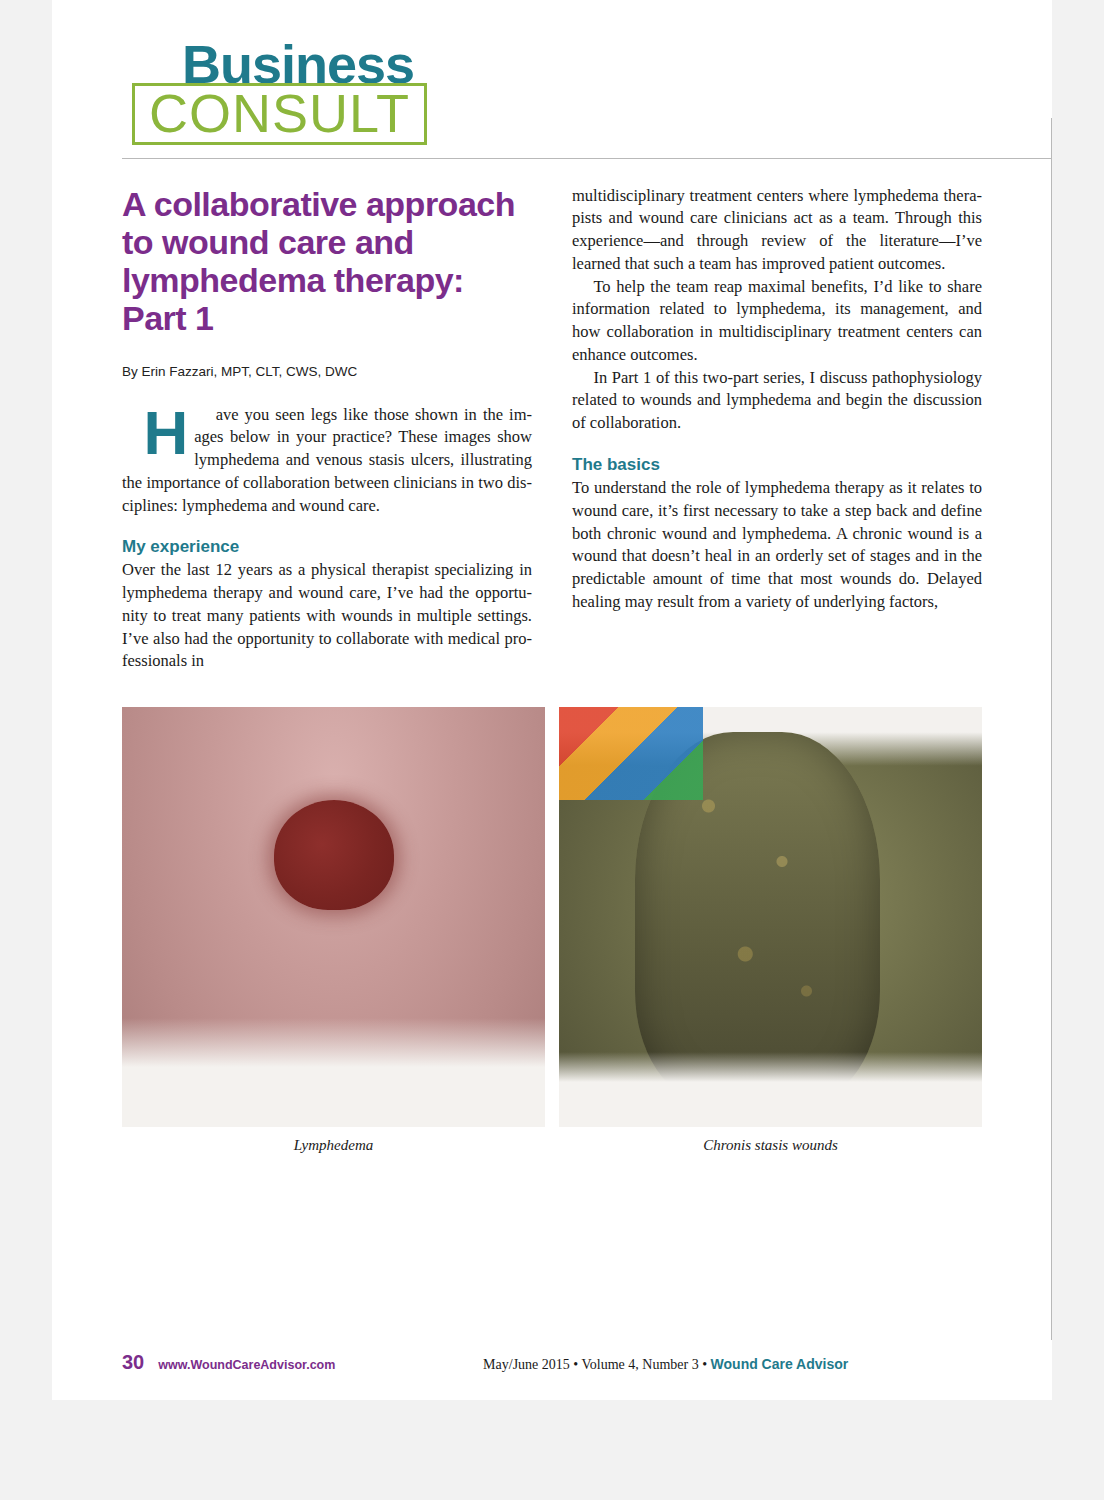Business
CONSULT
A collaborative approach to wound care and lymphedema therapy: Part 1
By Erin Fazzari, MPT, CLT, CWS, DWC
Have you seen legs like those shown in the images below in your practice? These images show lymphedema and venous stasis ulcers, illustrating the importance of collaboration between clinicians in two disciplines: lymphedema and wound care.
My experience
Over the last 12 years as a physical therapist specializing in lymphedema therapy and wound care, I’ve had the opportunity to treat many patients with wounds in multiple settings. I’ve also had the opportunity to collaborate with medical professionals in
multidisciplinary treatment centers where lymphedema therapists and wound care clinicians act as a team. Through this experience—and through review of the literature—I’ve learned that such a team has improved patient outcomes.
To help the team reap maximal benefits, I’d like to share information related to lymphedema, its management, and how collaboration in multidisciplinary treatment centers can enhance outcomes.
In Part 1 of this two-part series, I discuss pathophysiology related to wounds and lymphedema and begin the discussion of collaboration.
The basics
To understand the role of lymphedema therapy as it relates to wound care, it’s first necessary to take a step back and define both chronic wound and lymphedema. A chronic wound is a wound that doesn’t heal in an orderly set of stages and in the predictable amount of time that most wounds do. Delayed healing may result from a variety of underlying factors,
Lymphedema
Chronis stasis wounds
30 www.WoundCareAdvisor.com May/June 2015 • Volume 4, Number 3 • Wound Care Advisor